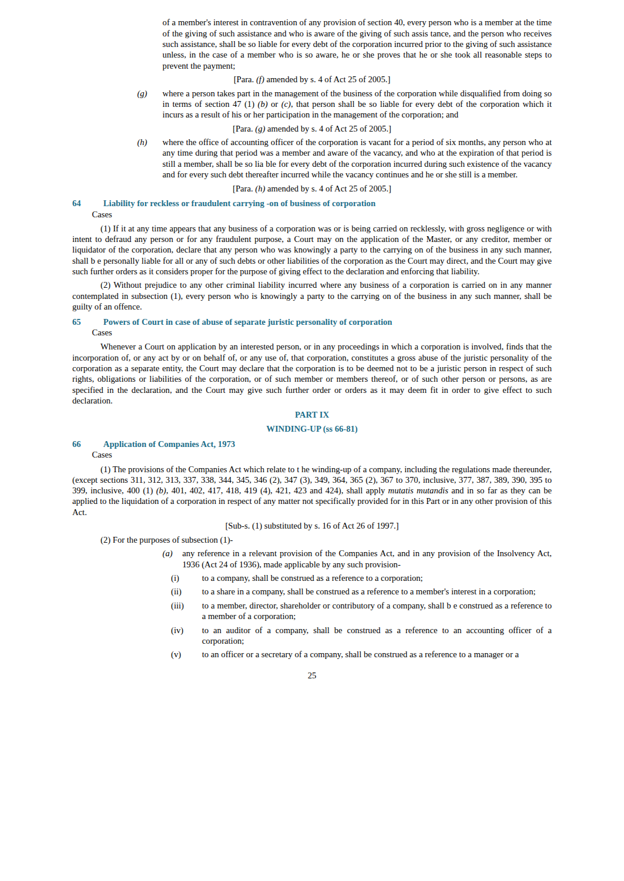of a member's interest in contravention of any provision of section 40, every person who is a member at the time of the giving of such assistance and who is aware of the giving of such assis tance, and the person who receives such assistance, shall be so liable for every debt of the corporation incurred prior to the giving of such assistance unless, in the case of a member who is so aware, he or she proves that he or she took all reasonable steps to prevent the payment;
[Para. (f) amended by s. 4 of Act 25 of 2005.]
(g) where a person takes part in the management of the business of the corporation while disqualified from doing so in terms of section 47 (1) (b) or (c), that person shall be so liable for every debt of the corporation which it incurs as a result of his or her participation in the management of the corporation; and
[Para. (g) amended by s. 4 of Act 25 of 2005.]
(h) where the office of accounting officer of the corporation is vacant for a period of six months, any person who at any time during that period was a member and aware of the vacancy, and who at the expiration of that period is still a member, shall be so lia ble for every debt of the corporation incurred during such existence of the vacancy and for every such debt thereafter incurred while the vacancy continues and he or she still is a member.
[Para. (h) amended by s. 4 of Act 25 of 2005.]
64 Liability for reckless or fraudulent carrying -on of business of corporation
Cases
(1) If it at any time appears that any business of a corporation was or is being carried on recklessly, with gross negligence or with intent to defraud any person or for any fraudulent purpose, a Court may on the application of the Master, or any creditor, member or liquidator of the corporation, declare that any person who was knowingly a party to the carrying on of the business in any such manner, shall b e personally liable for all or any of such debts or other liabilities of the corporation as the Court may direct, and the Court may give such further orders as it considers proper for the purpose of giving effect to the declaration and enforcing that liability.
(2) Without prejudice to any other criminal liability incurred where any business of a corporation is carried on in any manner contemplated in subsection (1), every person who is knowingly a party to the carrying on of the business in any such manner, shall be guilty of an offence.
65 Powers of Court in case of abuse of separate juristic personality of corporation
Cases
Whenever a Court on application by an interested person, or in any proceedings in which a corporation is involved, finds that the incorporation of, or any act by or on behalf of, or any use of, that corporation, constitutes a gross abuse of the juristic personality of the corporation as a separate entity, the Court may declare that the corporation is to be deemed not to be a juristic person in respect of such rights, obligations or liabilities of the corporation, or of such member or members thereof, or of such other person or persons, as are specified in the declaration, and the Court may give such further order or orders as it may deem fit in order to give effect to such declaration.
PART IX
WINDING-UP (ss 66-81)
66 Application of Companies Act, 1973
Cases
(1) The provisions of the Companies Act which relate to t he winding-up of a company, including the regulations made thereunder, (except sections 311, 312, 313, 337, 338, 344, 345, 346 (2), 347 (3), 349, 364, 365 (2), 367 to 370, inclusive, 377, 387, 389, 390, 395 to 399, inclusive, 400 (1) (b), 401, 402, 417, 418, 419 (4), 421, 423 and 424), shall apply mutatis mutandis and in so far as they can be applied to the liquidation of a corporation in respect of any matter not specifically provided for in this Part or in any other provision of this Act.
[Sub-s. (1) substituted by s. 16 of Act 26 of 1997.]
(2) For the purposes of subsection (1)-
(a) any reference in a relevant provision of the Companies Act, and in any provision of the Insolvency Act, 1936 (Act 24 of 1936), made applicable by any such provision-
(i) to a company, shall be construed as a reference to a corporation;
(ii) to a share in a company, shall be construed as a reference to a member's interest in a corporation;
(iii) to a member, director, shareholder or contributory of a company, shall b e construed as a reference to a member of a corporation;
(iv) to an auditor of a company, shall be construed as a reference to an accounting officer of a corporation;
(v) to an officer or a secretary of a company, shall be construed as a reference to a manager or a
25